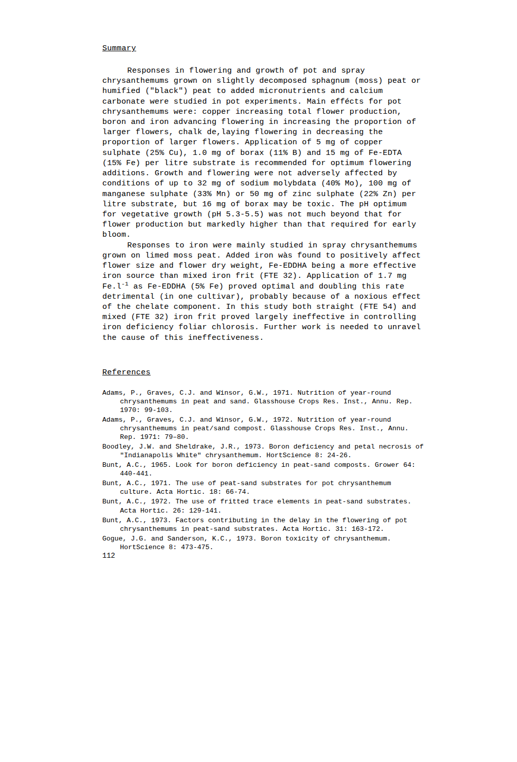Summary
Responses in flowering and growth of pot and spray chrysanthemums grown on slightly decomposed sphagnum (moss) peat or humified ("black") peat to added micronutrients and calcium carbonate were studied in pot experiments. Main effécts for pot chrysanthemums were: copper increasing total flower production, boron and iron advancing flowering in increasing the proportion of larger flowers, chalk de,laying flowering in decreasing the proportion of larger flowers. Application of 5 mg of copper sulphate (25% Cu), 1.0 mg of borax (11% B) and 15 mg of Fe-EDTA (15% Fe) per litre substrate is recommended for optimum flowering additions. Growth and flowering were not adversely affected by conditions of up to 32 mg of sodium molybdata (40% Mo), 100 mg of manganese sulphate (33% Mn) or 50 mg of zinc sulphate (22% Zn) per litre substrate, but 16 mg of borax may be toxic. The pH optimum for vegetative growth (pH 5.3-5.5) was not much beyond that for flower production but markedly higher than that required for early bloom.
Responses to iron were mainly studied in spray chrysanthemums grown on limed moss peat. Added iron wàs found to positively affect flower size and flower dry weight, Fe-EDDHA being a more effective iron source than mixed iron frit (FTE 32). Application of 1.7 mg Fe.l-1 as Fe-EDDHA (5% Fe) proved optimal and doubling this rate detrimental (in one cultivar), probably because of a noxious effect of the chelate component. In this study both straight (FTE 54) and mixed (FTE 32) iron frit proved largely ineffective in controlling iron deficiency foliar chlorosis. Further work is needed to unravel the cause of this ineffectiveness.
References
Adams, P., Graves, C.J. and Winsor, G.W., 1971. Nutrition of year-round chrysanthemums in peat and sand. Glasshouse Crops Res. Inst., Annu. Rep. 1970: 99-103.
Adams, P., Graves, C.J. and Winsor, G.W., 1972. Nutrition of year-round chrysanthemums in peat/sand compost. Glasshouse Crops Res. Inst., Annu. Rep. 1971: 79–80.
Boodley, J.W. and Sheldrake, J.R., 1973. Boron deficiency and petal necrosis of "Indianapolis White" chrysanthemum. HortScience 8: 24-26.
Bunt, A.C., 1965. Look for boron deficiency in peat-sand composts. Grower 64: 440-441.
Bunt, A.C., 1971. The use of peat-sand substrates for pot chrysanthemum culture. Acta Hortic. 18: 66-74.
Bunt, A.C., 1972. The use of fritted trace elements in peat-sand substrates. Acta Hortic. 26: 129-141.
Bunt, A.C., 1973. Factors contributing in the delay in the flowering of pot chrysanthemums in peat-sand substrates. Acta Hortic. 31: 163-172.
Gogue, J.G. and Sanderson, K.C., 1973. Boron toxicity of chrysanthemum. HortScience 8: 473-475.
112